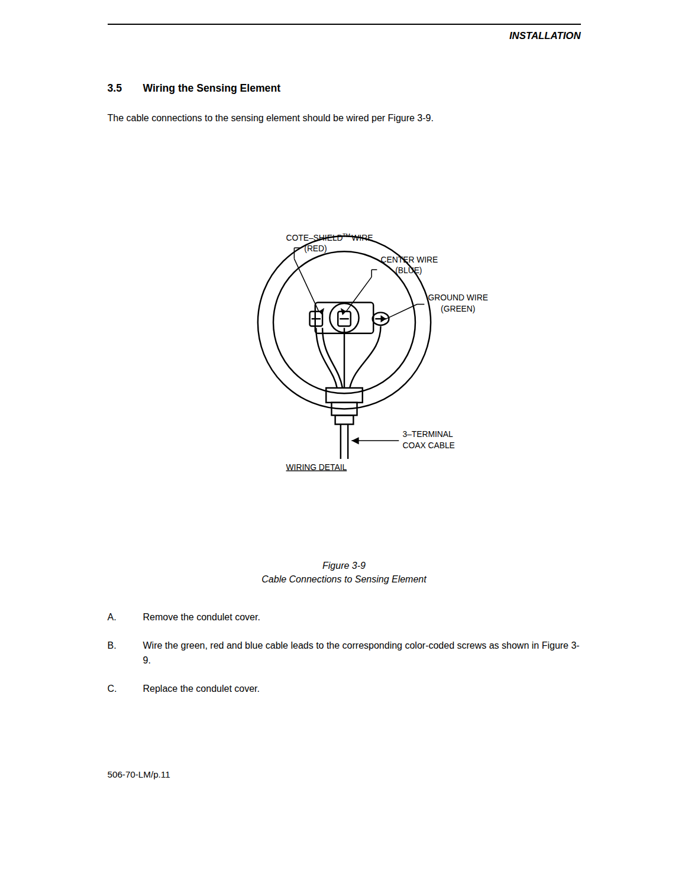INSTALLATION
3.5 Wiring the Sensing Element
The cable connections to the sensing element should be wired per Figure 3-9.
COTE–SHIELD TM WIRE (RED) CENTER WIRE (BLUE) GROUND WIRE (GREEN) 3–TERMINAL COAX CABLE WIRING DETAIL
Figure 3-9
Cable Connections to Sensing Element
A. Remove the condulet cover.
B. Wire the green, red and blue cable leads to the corresponding color-coded screws as shown in Figure 3-9.
C. Replace the condulet cover.
506-70-LM/p.11